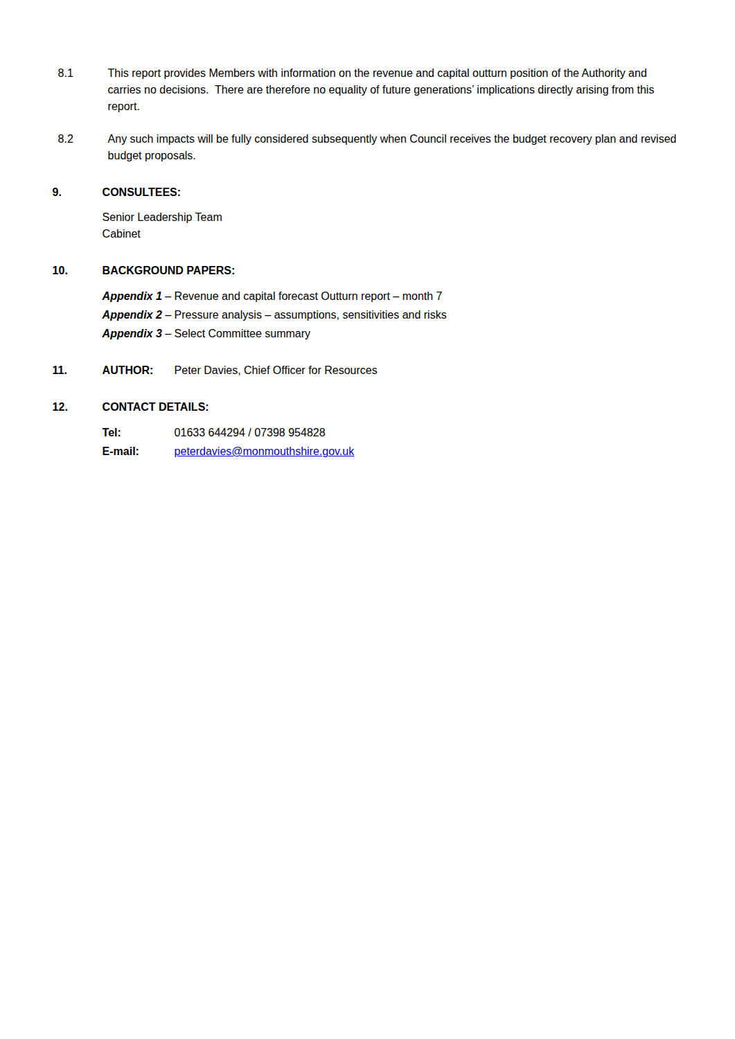8.1
This report provides Members with information on the revenue and capital outturn position of the Authority and carries no decisions. There are therefore no equality of future generations’ implications directly arising from this report.
8.2
Any such impacts will be fully considered subsequently when Council receives the budget recovery plan and revised budget proposals.
9.
CONSULTEES:
Senior Leadership Team
Cabinet
10.
BACKGROUND PAPERS:
Appendix 1 – Revenue and capital forecast Outturn report – month 7
Appendix 2 – Pressure analysis – assumptions, sensitivities and risks
Appendix 3 – Select Committee summary
11.
AUTHOR:
Peter Davies, Chief Officer for Resources
12.
CONTACT DETAILS:
| Tel: | 01633 644294 / 07398 954828 |
| E-mail: | peterdavies@monmouthshire.gov.uk |